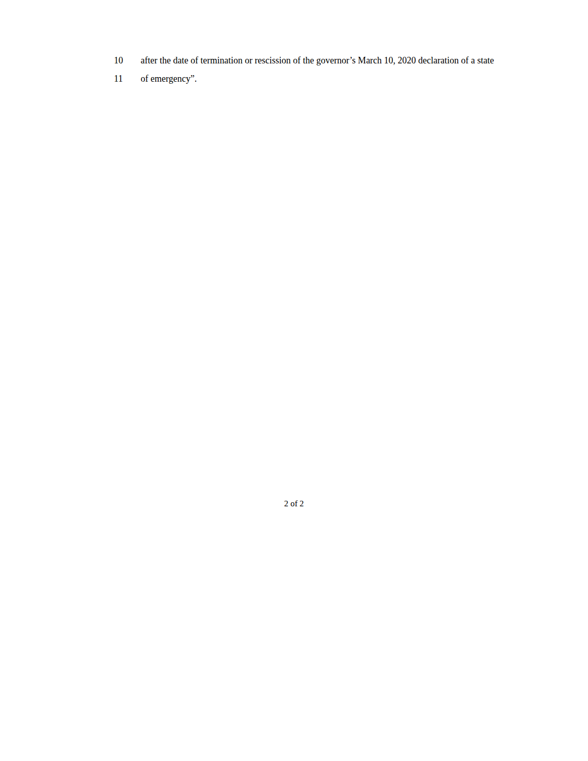10 after the date of termination or rescission of the governor’s March 10, 2020 declaration of a state
11 of emergency”.
2 of 2